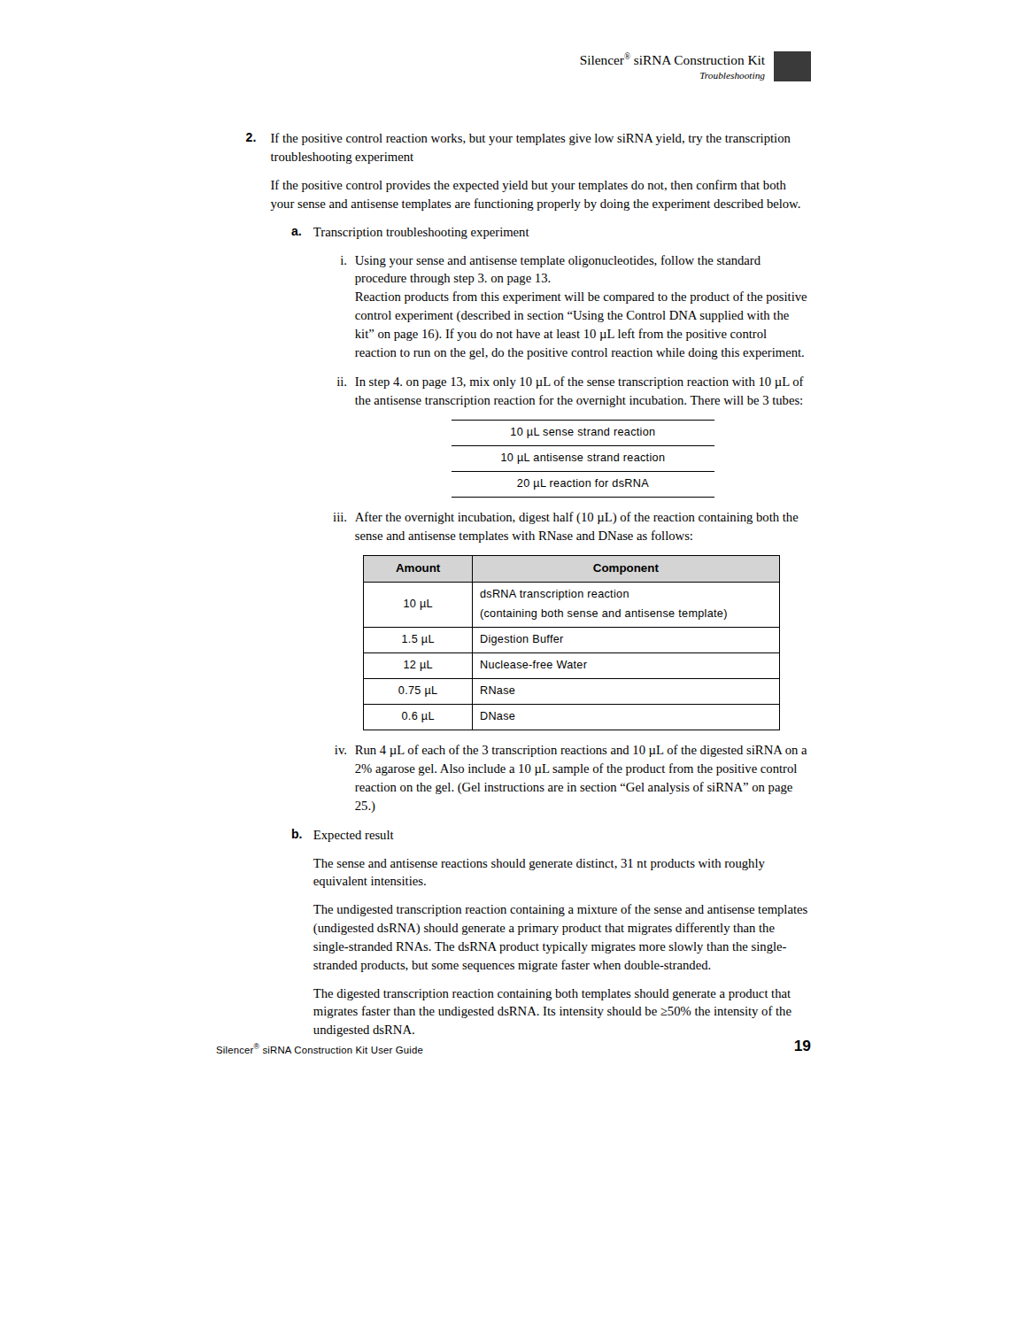Silencer® siRNA Construction Kit
Troubleshooting
2.
If the positive control reaction works, but your templates give low siRNA yield, try the transcription troubleshooting experiment
If the positive control provides the expected yield but your templates do not, then confirm that both your sense and antisense templates are functioning properly by doing the experiment described below.
a.
Transcription troubleshooting experiment
i.
Using your sense and antisense template oligonucleotides, follow the standard procedure through step 3. on page 13.
Reaction products from this experiment will be compared to the product of the positive control experiment (described in section “Using the Control DNA supplied with the kit” on page 16). If you do not have at least 10 µL left from the positive control reaction to run on the gel, do the positive control reaction while doing this experiment.
ii.
In step 4. on page 13, mix only 10 µL of the sense transcription reaction with 10 µL of the antisense transcription reaction for the overnight incubation. There will be 3 tubes:
| 10 µL sense strand reaction |
| 10 µL antisense strand reaction |
| 20 µL reaction for dsRNA |
iii.
After the overnight incubation, digest half (10 µL) of the reaction containing both the sense and antisense templates with RNase and DNase as follows:
| Amount | Component |
| --- | --- |
| 10 µL | dsRNA transcription reaction (containing both sense and antisense template) |
| 1.5 µL | Digestion Buffer |
| 12 µL | Nuclease-free Water |
| 0.75 µL | RNase |
| 0.6 µL | DNase |
iv.
Run 4 µL of each of the 3 transcription reactions and 10 µL of the digested siRNA on a 2% agarose gel. Also include a 10 µL sample of the product from the positive control reaction on the gel. (Gel instructions are in section “Gel analysis of siRNA” on page 25.)
b.
Expected result
The sense and antisense reactions should generate distinct, 31 nt products with roughly equivalent intensities.
The undigested transcription reaction containing a mixture of the sense and antisense templates (undigested dsRNA) should generate a primary product that migrates differently than the single-stranded RNAs. The dsRNA product typically migrates more slowly than the single-stranded products, but some sequences migrate faster when double-stranded.
The digested transcription reaction containing both templates should generate a product that migrates faster than the undigested dsRNA. Its intensity should be ≥50% the intensity of the undigested dsRNA.
Silencer® siRNA Construction Kit User Guide
19